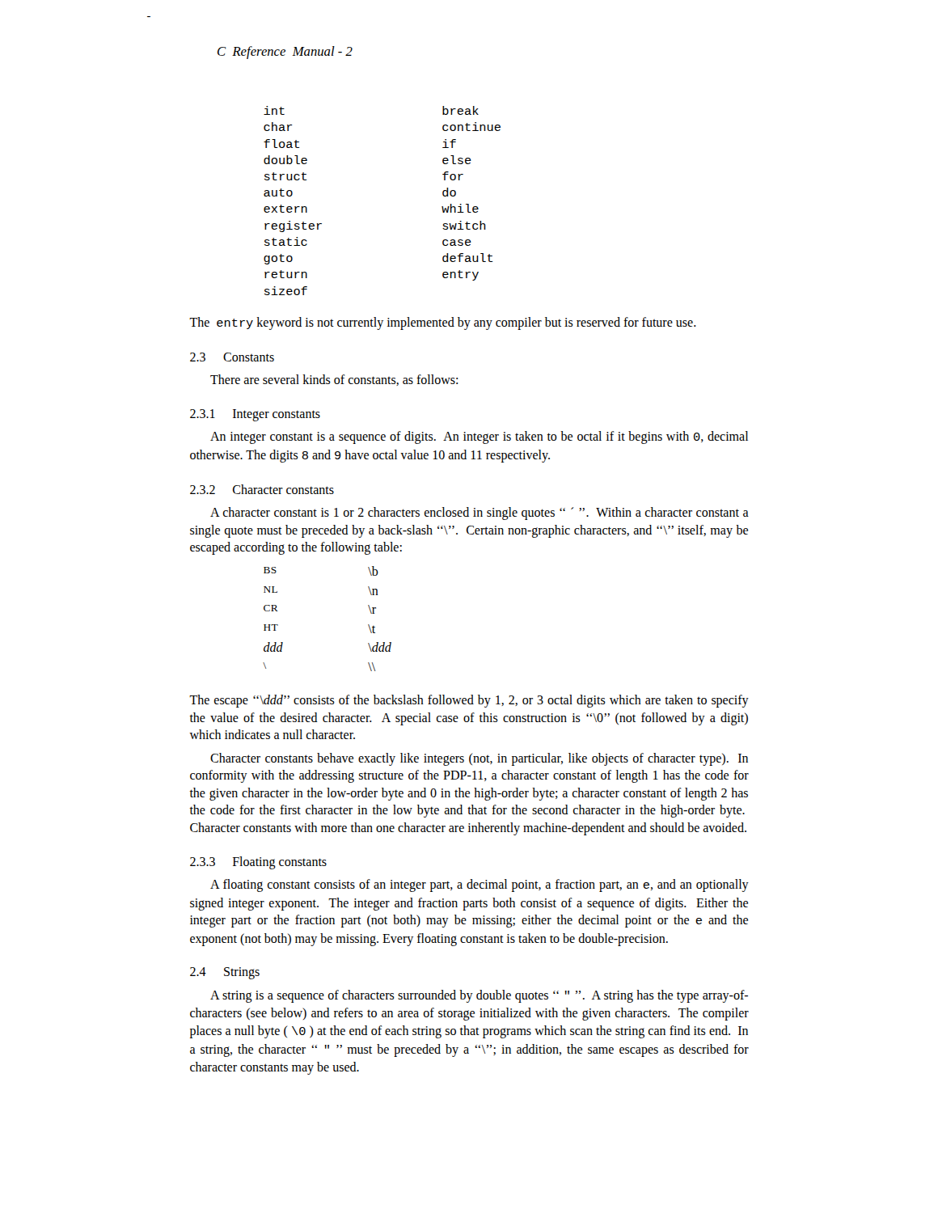-
C Reference Manual - 2
int                     break
char                    continue
float                   if
double                  else
struct                  for
auto                    do
extern                  while
register                switch
static                  case
goto                    default
return                  entry
sizeof
The entry keyword is not currently implemented by any compiler but is reserved for future use.
2.3 Constants
There are several kinds of constants, as follows:
2.3.1 Integer constants
An integer constant is a sequence of digits. An integer is taken to be octal if it begins with 0, decimal otherwise. The digits 8 and 9 have octal value 10 and 11 respectively.
2.3.2 Character constants
A character constant is 1 or 2 characters enclosed in single quotes ‘‘ ´ ’’. Within a character constant a single quote must be preceded by a back-slash ‘‘\’’. Certain non-graphic characters, and ‘‘\’’ itself, may be escaped according to the following table:
| BS | \b |
| NL | \n |
| CR | \r |
| HT | \t |
| ddd | \ ddd |
| \ | \\ |
The escape ‘‘\ddd’’ consists of the backslash followed by 1, 2, or 3 octal digits which are taken to specify the value of the desired character. A special case of this construction is ‘‘\0’’ (not followed by a digit) which indicates a null character.
Character constants behave exactly like integers (not, in particular, like objects of character type). In conformity with the addressing structure of the PDP-11, a character constant of length 1 has the code for the given character in the low-order byte and 0 in the high-order byte; a character constant of length 2 has the code for the first character in the low byte and that for the second character in the high-order byte. Character constants with more than one character are inherently machine-dependent and should be avoided.
2.3.3 Floating constants
A floating constant consists of an integer part, a decimal point, a fraction part, an e, and an optionally signed integer exponent. The integer and fraction parts both consist of a sequence of digits. Either the integer part or the fraction part (not both) may be missing; either the decimal point or the e and the exponent (not both) may be missing. Every floating constant is taken to be double-precision.
2.4 Strings
A string is a sequence of characters surrounded by double quotes ‘‘ " ’’. A string has the type array-of-characters (see below) and refers to an area of storage initialized with the given characters. The compiler places a null byte ( \0 ) at the end of each string so that programs which scan the string can find its end. In a string, the character ‘‘ " ’’ must be preceded by a ‘‘\’’; in addition, the same escapes as described for character constants may be used.